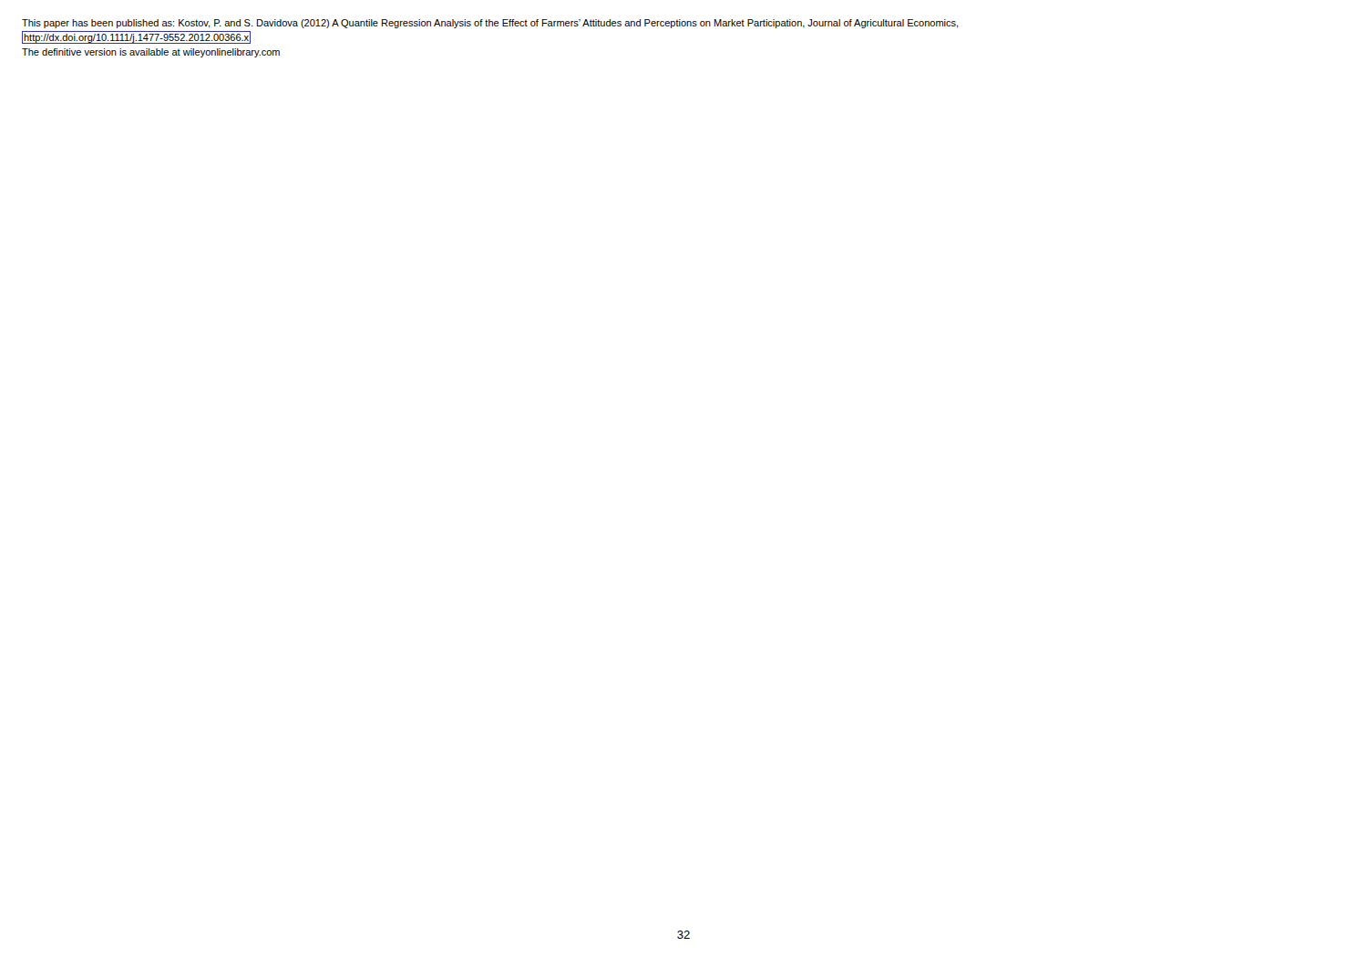This paper has been published as: Kostov, P. and S. Davidova (2012) A Quantile Regression Analysis of the Effect of Farmers’ Attitudes and Perceptions on Market Participation, Journal of Agricultural Economics,
http://dx.doi.org/10.1111/j.1477-9552.2012.00366.x
The definitive version is available at wileyonlinelibrary.com
32